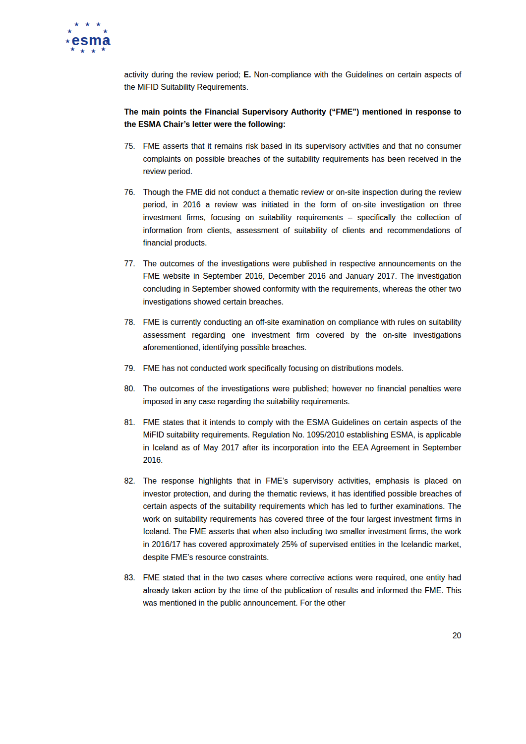★ ★ ★ ★ ★ ★ ★ ★ ★ ★ ★ esma
activity during the review period; E. Non-compliance with the Guidelines on certain aspects of the MiFID Suitability Requirements.
The main points the Financial Supervisory Authority (“FME”) mentioned in response to the ESMA Chair’s letter were the following:
75. FME asserts that it remains risk based in its supervisory activities and that no consumer complaints on possible breaches of the suitability requirements has been received in the review period.
76. Though the FME did not conduct a thematic review or on-site inspection during the review period, in 2016 a review was initiated in the form of on-site investigation on three investment firms, focusing on suitability requirements – specifically the collection of information from clients, assessment of suitability of clients and recommendations of financial products.
77. The outcomes of the investigations were published in respective announcements on the FME website in September 2016, December 2016 and January 2017. The investigation concluding in September showed conformity with the requirements, whereas the other two investigations showed certain breaches.
78. FME is currently conducting an off-site examination on compliance with rules on suitability assessment regarding one investment firm covered by the on-site investigations aforementioned, identifying possible breaches.
79. FME has not conducted work specifically focusing on distributions models.
80. The outcomes of the investigations were published; however no financial penalties were imposed in any case regarding the suitability requirements.
81. FME states that it intends to comply with the ESMA Guidelines on certain aspects of the MiFID suitability requirements. Regulation No. 1095/2010 establishing ESMA, is applicable in Iceland as of May 2017 after its incorporation into the EEA Agreement in September 2016.
82. The response highlights that in FME’s supervisory activities, emphasis is placed on investor protection, and during the thematic reviews, it has identified possible breaches of certain aspects of the suitability requirements which has led to further examinations. The work on suitability requirements has covered three of the four largest investment firms in Iceland. The FME asserts that when also including two smaller investment firms, the work in 2016/17 has covered approximately 25% of supervised entities in the Icelandic market, despite FME’s resource constraints.
83. FME stated that in the two cases where corrective actions were required, one entity had already taken action by the time of the publication of results and informed the FME. This was mentioned in the public announcement. For the other
20